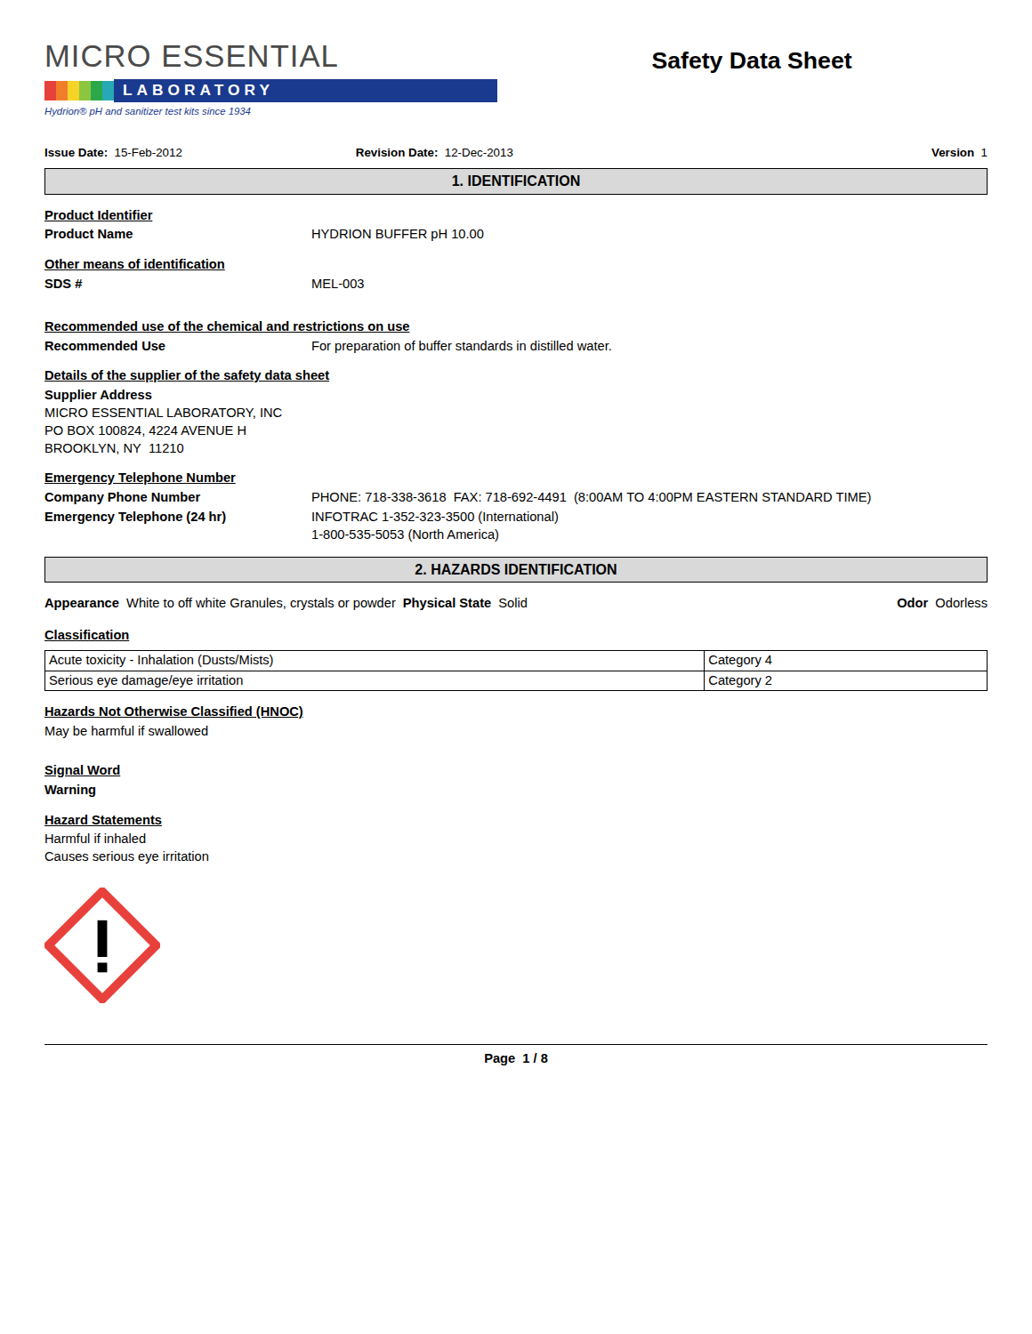MICRO ESSENTIAL
LABORATORY
Hydrion® pH and sanitizer test kits since 1934
Safety Data Sheet
Issue Date: 15-Feb-2012
Revision Date: 12-Dec-2013
Version 1
1. IDENTIFICATION
Product Identifier
Product Name
HYDRION BUFFER pH 10.00
Other means of identification
SDS #
MEL-003
Recommended use of the chemical and restrictions on use
Recommended Use
For preparation of buffer standards in distilled water.
Details of the supplier of the safety data sheet
Supplier Address
MICRO ESSENTIAL LABORATORY, INC
PO BOX 100824, 4224 AVENUE H
BROOKLYN, NY 11210
Emergency Telephone Number
Company Phone Number
PHONE: 718-338-3618 FAX: 718-692-4491 (8:00AM TO 4:00PM EASTERN STANDARD TIME)
Emergency Telephone (24 hr)
INFOTRAC 1-352-323-3500 (International)
1-800-535-5053 (North America)
2. HAZARDS IDENTIFICATION
Appearance White to off white Granules, crystals or powder
Physical State Solid
Odor Odorless
Classification
| Acute toxicity - Inhalation (Dusts/Mists) | Category 4 |
| Serious eye damage/eye irritation | Category 2 |
Hazards Not Otherwise Classified (HNOC)
May be harmful if swallowed
Signal Word
Warning
Hazard Statements
Harmful if inhaled
Causes serious eye irritation
Page 1 / 8